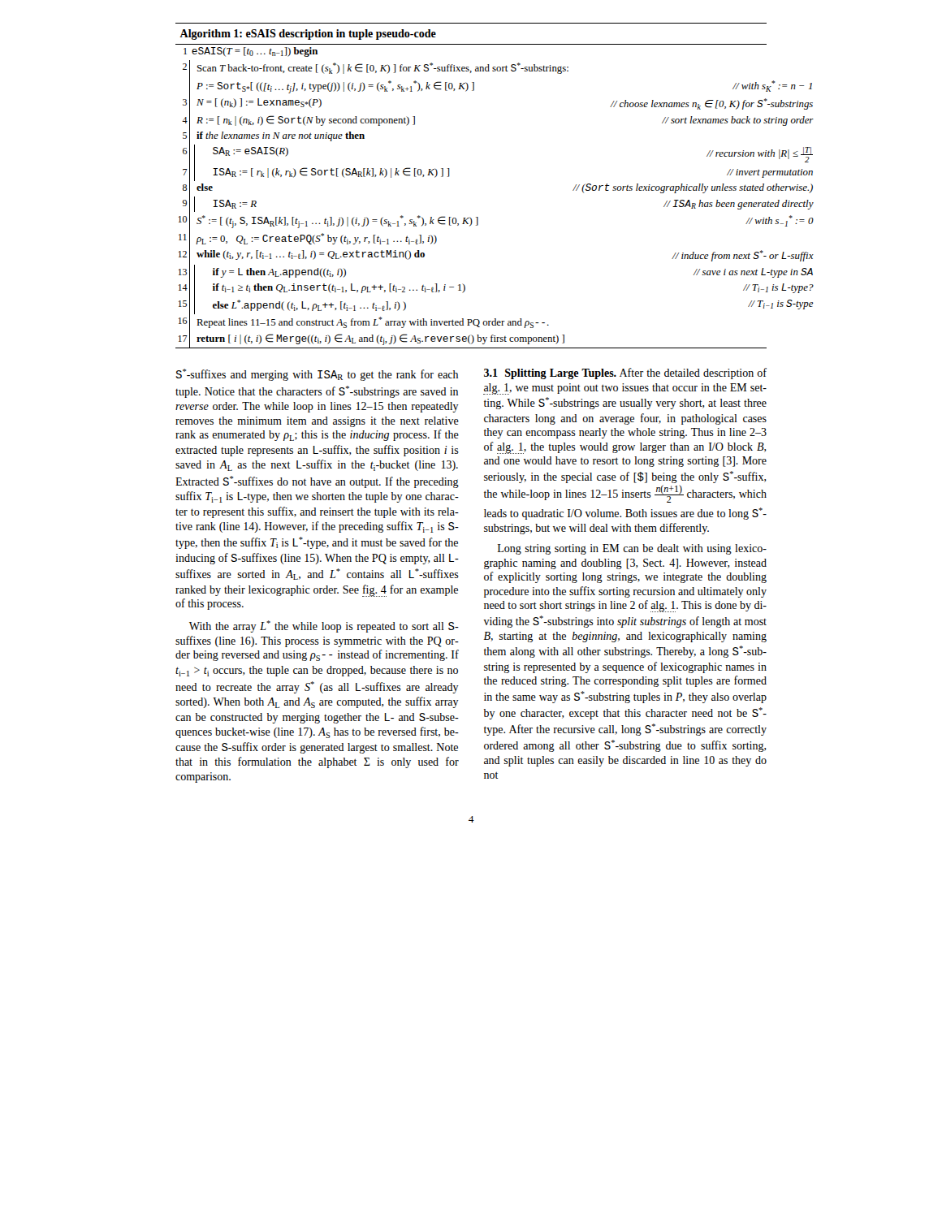Algorithm 1: eSAIS description in tuple pseudo-code
| 1 | eSAIS ( T = [ t 0 … t n−1 ]) begin | |
| 2 | | Scan T back-to-front, create [ ( s k * ) / k ∈ [0, K ) ] for K S * -suffixes, and sort S * -substrings: | |
| | | P := Sort S* [ (( [t i … t j ] , i , type( j )) / ( i , j ) = ( s k * , s k+1 * ), k ∈ [0, K ) ] | // with s K * := n − 1 |
| 3 | | N = [ ( n k ) ] := Lexname S* ( P ) | // choose lexnames n k ∈ [0, K ) for S * -substrings |
| 4 | | R := [ n k / ( n k , i ) ∈ Sort ( N by second component) ] | // sort lexnames back to string order |
| 5 | | if the lexnames in N are not unique then | |
| 6 | | | SA R := eSAIS ( R ) | // recursion with / R / ≤ / T / 2 |
| 7 | | | ISA R := [ r k / ( k , r k ) ∈ Sort [ ( SA R [ k ], k ) / k ∈ [0, K ) ] ] | // invert permutation |
| 8 | | else | // ( Sort sorts lexicographically unless stated otherwise.) |
| 9 | | | ISA R := R | // ISA R has been generated directly |
| 10 | | S * := [ ( t j , S , ISA R [ k ], [ t j−1 … t i ], j ) / ( i , j ) = ( s k−1 * , s k * ), k ∈ [0, K ) ] | // with s −1 * := 0 |
| 11 | | ρ L := 0, Q L := CreatePQ ( S * by ( t i , y , r , [ t i−1 … t i−ℓ ], i )) | |
| 12 | | while ( t i , y , r , [ t i−1 … t i−ℓ ], i ) = Q L . extractMin () do | // induce from next S * - or L -suffix |
| 13 | | | if y = L then A L . append (( t i , i )) | // save i as next L -type in SA |
| 14 | | | if t i−1 ≥ t i then Q L . insert ( t i−1 , L , ρ L ++ , [ t i−2 … t i−ℓ ], i − 1) | // T i−1 is L -type? |
| 15 | | | else L * . append ( ( t i , L , ρ L ++ , [ t i−1 … t i−ℓ ], i ) ) | // T i−1 is S -type |
| 16 | | Repeat lines 11–15 and construct A S from L * array with inverted PQ order and ρ S -- . | |
| 17 | | return [ i / ( t , i ) ∈ Merge (( t i , i ) ∈ A L and ( t j , j ) ∈ A S . reverse () by first component) ] | |
S*-suffixes and merging with ISA R to get the rank for each tuple. Notice that the characters of S*-substrings are saved in reverse order. The while loop in lines 12–15 then repeatedly removes the minimum item and assigns it the next relative rank as enumerated by ρL; this is the inducing process. If the extracted tuple represents an L-suffix, the suffix position i is saved in AL as the next L-suffix in the ti-bucket (line 13). Extracted S*-suffixes do not have an output. If the preceding suffix Ti−1 is L-type, then we shorten the tuple by one character to represent this suffix, and reinsert the tuple with its relative rank (line 14). However, if the preceding suffix Ti−1 is S-type, then the suffix Ti is L*-type, and it must be saved for the inducing of S-suffixes (line 15). When the PQ is empty, all L-suffixes are sorted in AL, and L* contains all L*-suffixes ranked by their lexicographic order. See fig. 4 for an example of this process.
With the array L* the while loop is repeated to sort all S-suffixes (line 16). This process is symmetric with the PQ order being reversed and using ρS-- instead of incrementing. If ti−1 > ti occurs, the tuple can be dropped, because there is no need to recreate the array S* (as all L-suffixes are already sorted). When both AL and AS are computed, the suffix array can be constructed by merging together the L- and S-subsequences bucket-wise (line 17). AS has to be reversed first, because the S-suffix order is generated largest to smallest. Note that in this formulation the alphabet Σ is only used for comparison.
3.1 Splitting Large Tuples. After the detailed description of alg. 1, we must point out two issues that occur in the EM setting. While S*-substrings are usually very short, at least three characters long and on average four, in pathological cases they can encompass nearly the whole string. Thus in line 2–3 of alg. 1, the tuples would grow larger than an I/O block B, and one would have to resort to long string sorting [3]. More seriously, in the special case of [$] being the only S*-suffix, the while-loop in lines 12–15 inserts n(n+1) 2 characters, which leads to quadratic I/O volume. Both issues are due to long S*-substrings, but we will deal with them differently.
Long string sorting in EM can be dealt with using lexicographic naming and doubling [3, Sect. 4]. However, instead of explicitly sorting long strings, we integrate the doubling procedure into the suffix sorting recursion and ultimately only need to sort short strings in line 2 of alg. 1. This is done by dividing the S*-substrings into split substrings of length at most B, starting at the beginning, and lexicographically naming them along with all other substrings. Thereby, a long S*-substring is represented by a sequence of lexicographic names in the reduced string. The corresponding split tuples are formed in the same way as S*-substring tuples in P, they also overlap by one character, except that this character need not be S*-type. After the recursive call, long S*-substrings are correctly ordered among all other S*-substring due to suffix sorting, and split tuples can easily be discarded in line 10 as they do not
4